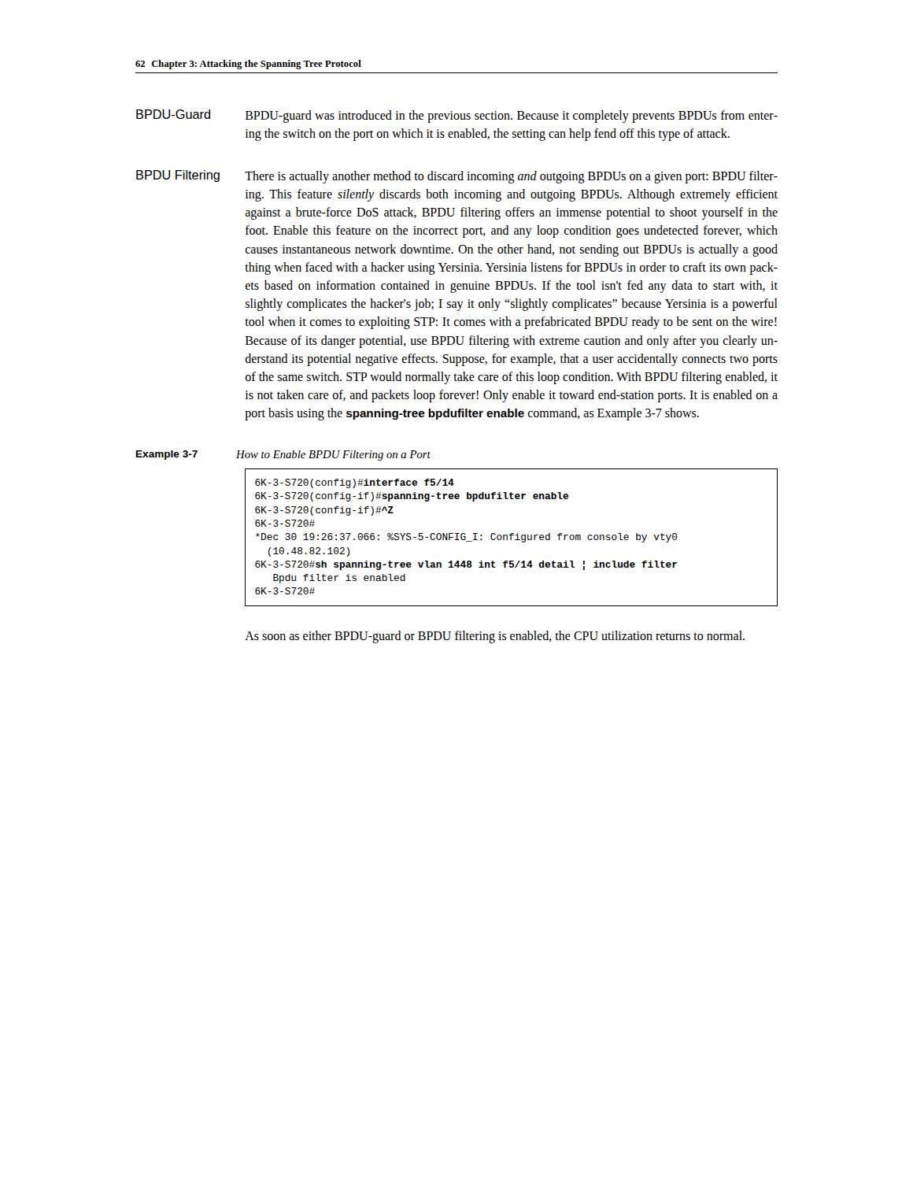62 Chapter 3: Attacking the Spanning Tree Protocol
BPDU-Guard
BPDU-guard was introduced in the previous section. Because it completely prevents BPDUs from entering the switch on the port on which it is enabled, the setting can help fend off this type of attack.
BPDU Filtering
There is actually another method to discard incoming and outgoing BPDUs on a given port: BPDU filtering. This feature silently discards both incoming and outgoing BPDUs. Although extremely efficient against a brute-force DoS attack, BPDU filtering offers an immense potential to shoot yourself in the foot. Enable this feature on the incorrect port, and any loop condition goes undetected forever, which causes instantaneous network downtime. On the other hand, not sending out BPDUs is actually a good thing when faced with a hacker using Yersinia. Yersinia listens for BPDUs in order to craft its own packets based on information contained in genuine BPDUs. If the tool isn't fed any data to start with, it slightly complicates the hacker's job; I say it only “slightly complicates” because Yersinia is a powerful tool when it comes to exploiting STP: It comes with a prefabricated BPDU ready to be sent on the wire! Because of its danger potential, use BPDU filtering with extreme caution and only after you clearly understand its potential negative effects. Suppose, for example, that a user accidentally connects two ports of the same switch. STP would normally take care of this loop condition. With BPDU filtering enabled, it is not taken care of, and packets loop forever! Only enable it toward end-station ports. It is enabled on a port basis using the spanning-tree bpdufilter enable command, as Example 3-7 shows.
Example 3-7
How to Enable BPDU Filtering on a Port
6K-3-S720(config)#interface f5/14
6K-3-S720(config-if)#spanning-tree bpdufilter enable
6K-3-S720(config-if)#^Z
6K-3-S720#
*Dec 30 19:26:37.066: %SYS-5-CONFIG_I: Configured from console by vty0
  (10.48.82.102)
6K-3-S720#sh spanning-tree vlan 1448 int f5/14 detail ¦ include filter
   Bpdu filter is enabled
6K-3-S720#
As soon as either BPDU-guard or BPDU filtering is enabled, the CPU utilization returns to normal.